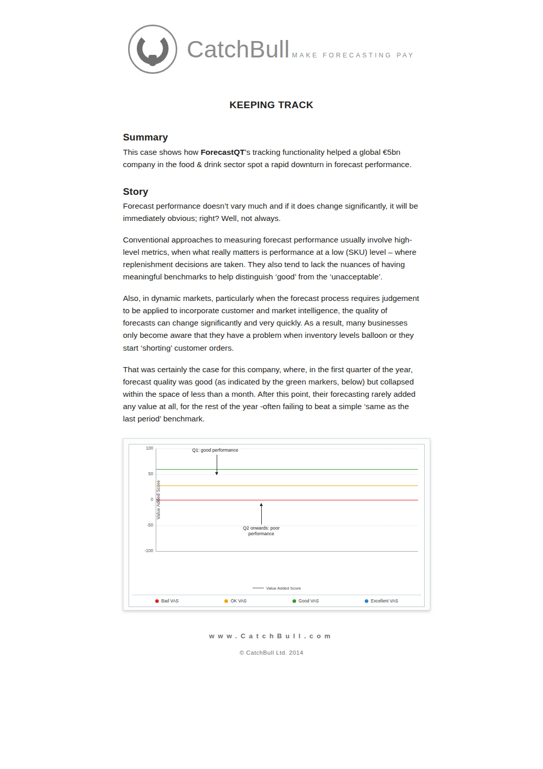CatchBull Make Forecasting Pay
KEEPING TRACK
Summary
This case shows how ForecastQT’s tracking functionality helped a global €5bn company in the food & drink sector spot a rapid downturn in forecast performance.
Story
Forecast performance doesn’t vary much and if it does change significantly, it will be immediately obvious; right? Well, not always.
Conventional approaches to measuring forecast performance usually involve high-level metrics, when what really matters is performance at a low (SKU) level – where replenishment decisions are taken. They also tend to lack the nuances of having meaningful benchmarks to help distinguish ‘good’ from the ‘unacceptable’.
Also, in dynamic markets, particularly when the forecast process requires judgement to be applied to incorporate customer and market intelligence, the quality of forecasts can change significantly and very quickly. As a result, many businesses only become aware that they have a problem when inventory levels balloon or they start ‘shorting’ customer orders.
That was certainly the case for this company, where, in the first quarter of the year, forecast quality was good (as indicated by the green markers, below) but collapsed within the space of less than a month. After this point, their forecasting rarely added any value at all, for the rest of the year -often failing to beat a simple ‘same as the last period’ benchmark.
Value Added Score
100 50 0 -50 -100
Q1: good performance
Q2 onwards: poor
performance
Value Added Score
Bad VAS
OK VAS
Good VAS
Excellent VAS
www.CatchBull.com
© CatchBull Ltd. 2014